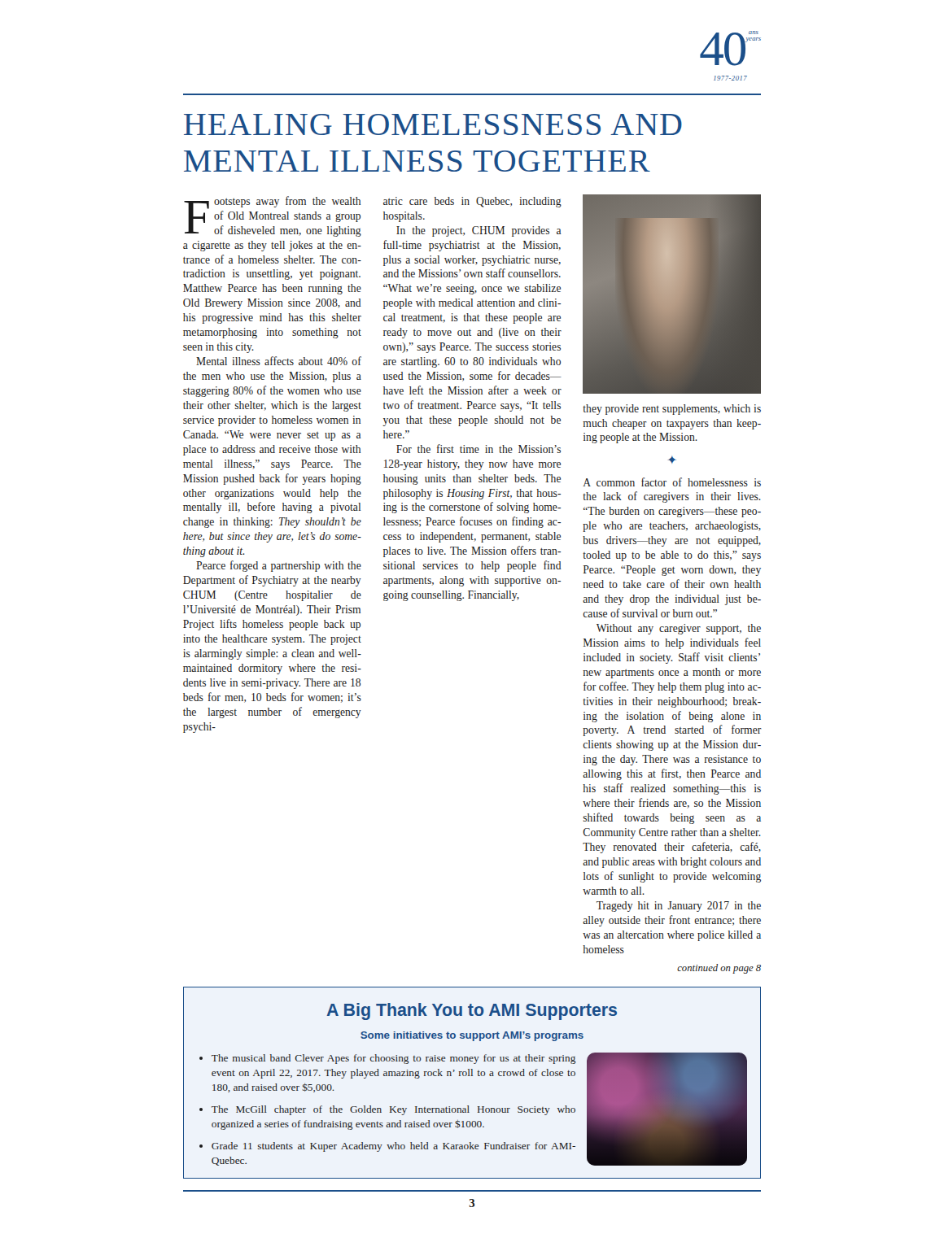40 ans
years
1977-2017
Healing Homelessness and
Mental Illness Together
Footsteps away from the wealth of Old Montreal stands a group of disheveled men, one lighting a cigarette as they tell jokes at the entrance of a homeless shelter. The contradiction is unsettling, yet poignant. Matthew Pearce has been running the Old Brewery Mission since 2008, and his progressive mind has this shelter metamorphosing into something not seen in this city.
Mental illness affects about 40% of the men who use the Mission, plus a staggering 80% of the women who use their other shelter, which is the largest service provider to homeless women in Canada. “We were never set up as a place to address and receive those with mental illness,” says Pearce. The Mission pushed back for years hoping other organizations would help the mentally ill, before having a pivotal change in thinking: They shouldn’t be here, but since they are, let’s do something about it.
Pearce forged a partnership with the Department of Psychiatry at the nearby CHUM (Centre hospitalier de l’Université de Montréal). Their Prism Project lifts homeless people back up into the healthcare system. The project is alarmingly simple: a clean and well-maintained dormitory where the residents live in semi-privacy. There are 18 beds for men, 10 beds for women; it’s the largest number of emergency psychi-
atric care beds in Quebec, including hospitals.
In the project, CHUM provides a full-time psychiatrist at the Mission, plus a social worker, psychiatric nurse, and the Missions’ own staff counsellors. “What we’re seeing, once we stabilize people with medical attention and clinical treatment, is that these people are ready to move out and (live on their own),” says Pearce. The success stories are startling. 60 to 80 individuals who used the Mission, some for decades—have left the Mission after a week or two of treatment. Pearce says, “It tells you that these people should not be here.”
For the first time in the Mission’s 128-year history, they now have more housing units than shelter beds. The philosophy is Housing First, that housing is the cornerstone of solving homelessness; Pearce focuses on finding access to independent, permanent, stable places to live. The Mission offers transitional services to help people find apartments, along with supportive ongoing counselling. Financially,
they provide rent supplements, which is much cheaper on taxpayers than keeping people at the Mission.
✦
A common factor of homelessness is the lack of caregivers in their lives. “The burden on caregivers—these people who are teachers, archaeologists, bus drivers—they are not equipped, tooled up to be able to do this,” says Pearce. “People get worn down, they need to take care of their own health and they drop the individual just because of survival or burn out.”
Without any caregiver support, the Mission aims to help individuals feel included in society. Staff visit clients’ new apartments once a month or more for coffee. They help them plug into activities in their neighbourhood; breaking the isolation of being alone in poverty. A trend started of former clients showing up at the Mission during the day. There was a resistance to allowing this at first, then Pearce and his staff realized something—this is where their friends are, so the Mission shifted towards being seen as a Community Centre rather than a shelter. They renovated their cafeteria, café, and public areas with bright colours and lots of sunlight to provide welcoming warmth to all.
Tragedy hit in January 2017 in the alley outside their front entrance; there was an altercation where police killed a homeless
continued on page 8
A Big Thank You to AMI Supporters
Some initiatives to support AMI’s programs
The musical band Clever Apes for choosing to raise money for us at their spring event on April 22, 2017. They played amazing rock n’ roll to a crowd of close to 180, and raised over $5,000.
The McGill chapter of the Golden Key International Honour Society who organized a series of fundraising events and raised over $1000.
Grade 11 students at Kuper Academy who held a Karaoke Fundraiser for AMI-Quebec.
3